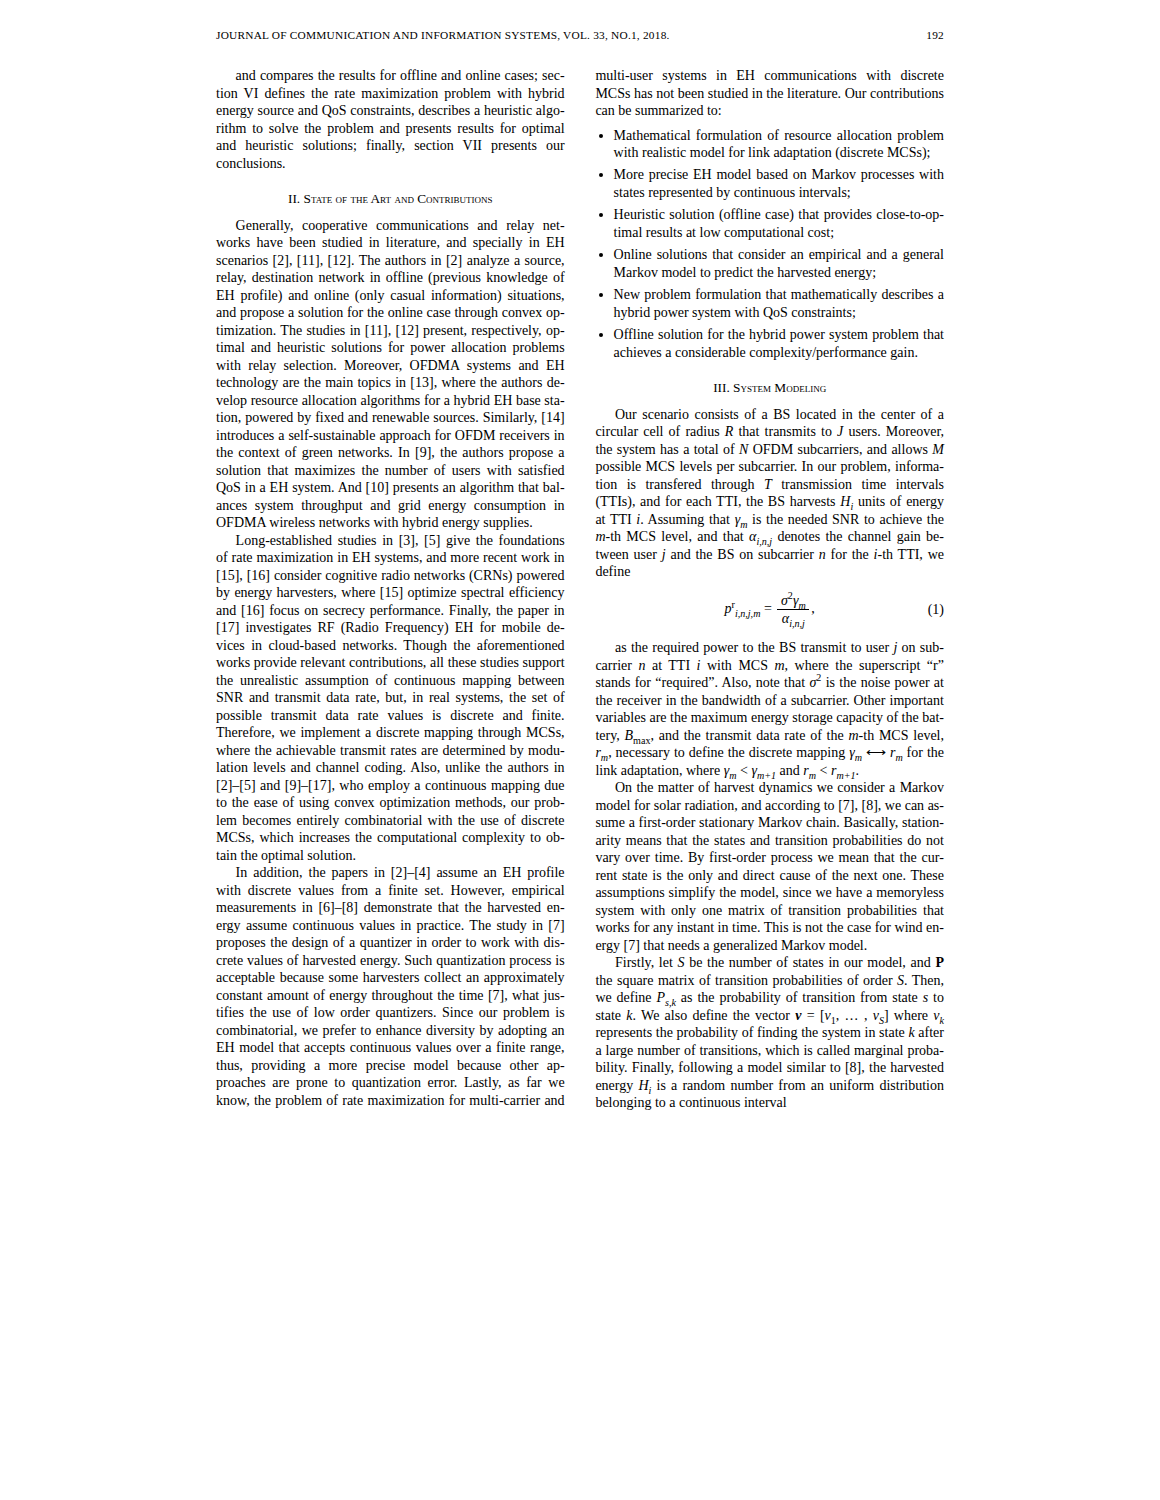Journal of Communication and Information Systems, Vol. 33, No.1, 2018. 192
and compares the results for offline and online cases; section VI defines the rate maximization problem with hybrid energy source and QoS constraints, describes a heuristic algorithm to solve the problem and presents results for optimal and heuristic solutions; finally, section VII presents our conclusions.
II. State of the Art and Contributions
Generally, cooperative communications and relay networks have been studied in literature, and specially in EH scenarios [2], [11], [12]. The authors in [2] analyze a source, relay, destination network in offline (previous knowledge of EH profile) and online (only casual information) situations, and propose a solution for the online case through convex optimization. The studies in [11], [12] present, respectively, optimal and heuristic solutions for power allocation problems with relay selection. Moreover, OFDMA systems and EH technology are the main topics in [13], where the authors develop resource allocation algorithms for a hybrid EH base station, powered by fixed and renewable sources. Similarly, [14] introduces a self-sustainable approach for OFDM receivers in the context of green networks. In [9], the authors propose a solution that maximizes the number of users with satisfied QoS in a EH system. And [10] presents an algorithm that balances system throughput and grid energy consumption in OFDMA wireless networks with hybrid energy supplies.
Long-established studies in [3], [5] give the foundations of rate maximization in EH systems, and more recent work in [15], [16] consider cognitive radio networks (CRNs) powered by energy harvesters, where [15] optimize spectral efficiency and [16] focus on secrecy performance. Finally, the paper in [17] investigates RF (Radio Frequency) EH for mobile devices in cloud-based networks. Though the aforementioned works provide relevant contributions, all these studies support the unrealistic assumption of continuous mapping between SNR and transmit data rate, but, in real systems, the set of possible transmit data rate values is discrete and finite. Therefore, we implement a discrete mapping through MCSs, where the achievable transmit rates are determined by modulation levels and channel coding. Also, unlike the authors in [2]–[5] and [9]–[17], who employ a continuous mapping due to the ease of using convex optimization methods, our problem becomes entirely combinatorial with the use of discrete MCSs, which increases the computational complexity to obtain the optimal solution.
In addition, the papers in [2]–[4] assume an EH profile with discrete values from a finite set. However, empirical measurements in [6]–[8] demonstrate that the harvested energy assume continuous values in practice. The study in [7] proposes the design of a quantizer in order to work with discrete values of harvested energy. Such quantization process is acceptable because some harvesters collect an approximately constant amount of energy throughout the time [7], what justifies the use of low order quantizers. Since our problem is combinatorial, we prefer to enhance diversity by adopting an EH model that accepts continuous values over a finite range, thus, providing a more precise model because other approaches are prone to quantization error. Lastly, as far we know, the problem of rate maximization for multi-carrier and multi-user systems in EH communications with discrete MCSs has not been studied in the literature. Our contributions can be summarized to:
Mathematical formulation of resource allocation problem with realistic model for link adaptation (discrete MCSs);
More precise EH model based on Markov processes with states represented by continuous intervals;
Heuristic solution (offline case) that provides close-to-optimal results at low computational cost;
Online solutions that consider an empirical and a general Markov model to predict the harvested energy;
New problem formulation that mathematically describes a hybrid power system with QoS constraints;
Offline solution for the hybrid power system problem that achieves a considerable complexity/performance gain.
III. System Modeling
Our scenario consists of a BS located in the center of a circular cell of radius R that transmits to J users. Moreover, the system has a total of N OFDM subcarriers, and allows M possible MCS levels per subcarrier. In our problem, information is transfered through T transmission time intervals (TTIs), and for each TTI, the BS harvests Hi units of energy at TTI i. Assuming that γm is the needed SNR to achieve the m-th MCS level, and that αi,n,j denotes the channel gain between user j and the BS on subcarrier n for the i-th TTI, we define
pri,n,j,m = σ2γm αi,n,j , (1)
as the required power to the BS transmit to user j on subcarrier n at TTI i with MCS m, where the superscript “r” stands for “required”. Also, note that σ2 is the noise power at the receiver in the bandwidth of a subcarrier. Other important variables are the maximum energy storage capacity of the battery, Bmax, and the transmit data rate of the m-th MCS level, rm, necessary to define the discrete mapping γm ⟷ rm for the link adaptation, where γm < γm+1 and rm < rm+1.
On the matter of harvest dynamics we consider a Markov model for solar radiation, and according to [7], [8], we can assume a first-order stationary Markov chain. Basically, stationarity means that the states and transition probabilities do not vary over time. By first-order process we mean that the current state is the only and direct cause of the next one. These assumptions simplify the model, since we have a memoryless system with only one matrix of transition probabilities that works for any instant in time. This is not the case for wind energy [7] that needs a generalized Markov model.
Firstly, let S be the number of states in our model, and P the square matrix of transition probabilities of order S. Then, we define Ps,k as the probability of transition from state s to state k. We also define the vector v = [v1, … , vS] where vk represents the probability of finding the system in state k after a large number of transitions, which is called marginal probability. Finally, following a model similar to [8], the harvested energy Hi is a random number from an uniform distribution belonging to a continuous interval